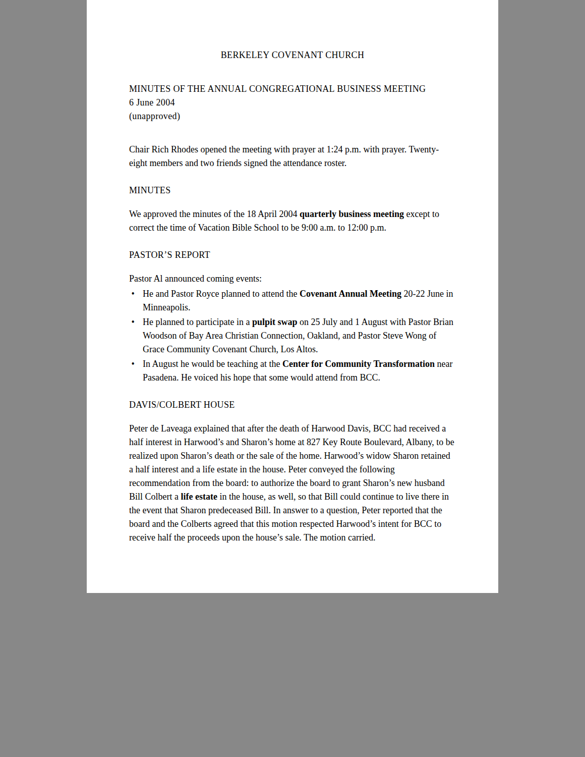BERKELEY COVENANT CHURCH
MINUTES OF THE ANNUAL CONGREGATIONAL BUSINESS MEETING 6 June 2004 (unapproved)
Chair Rich Rhodes opened the meeting with prayer at 1:24 p.m. with prayer. Twenty-eight members and two friends signed the attendance roster.
MINUTES
We approved the minutes of the 18 April 2004 quarterly business meeting except to correct the time of Vacation Bible School to be 9:00 a.m. to 12:00 p.m.
PASTOR’S REPORT
Pastor Al announced coming events:
He and Pastor Royce planned to attend the Covenant Annual Meeting 20-22 June in Minneapolis.
He planned to participate in a pulpit swap on 25 July and 1 August with Pastor Brian Woodson of Bay Area Christian Connection, Oakland, and Pastor Steve Wong of Grace Community Covenant Church, Los Altos.
In August he would be teaching at the Center for Community Transformation near Pasadena. He voiced his hope that some would attend from BCC.
DAVIS/COLBERT HOUSE
Peter de Laveaga explained that after the death of Harwood Davis, BCC had received a half interest in Harwood’s and Sharon’s home at 827 Key Route Boulevard, Albany, to be realized upon Sharon’s death or the sale of the home. Harwood’s widow Sharon retained a half interest and a life estate in the house. Peter conveyed the following recommendation from the board: to authorize the board to grant Sharon’s new husband Bill Colbert a life estate in the house, as well, so that Bill could continue to live there in the event that Sharon predeceased Bill. In answer to a question, Peter reported that the board and the Colberts agreed that this motion respected Harwood’s intent for BCC to receive half the proceeds upon the house’s sale. The motion carried.